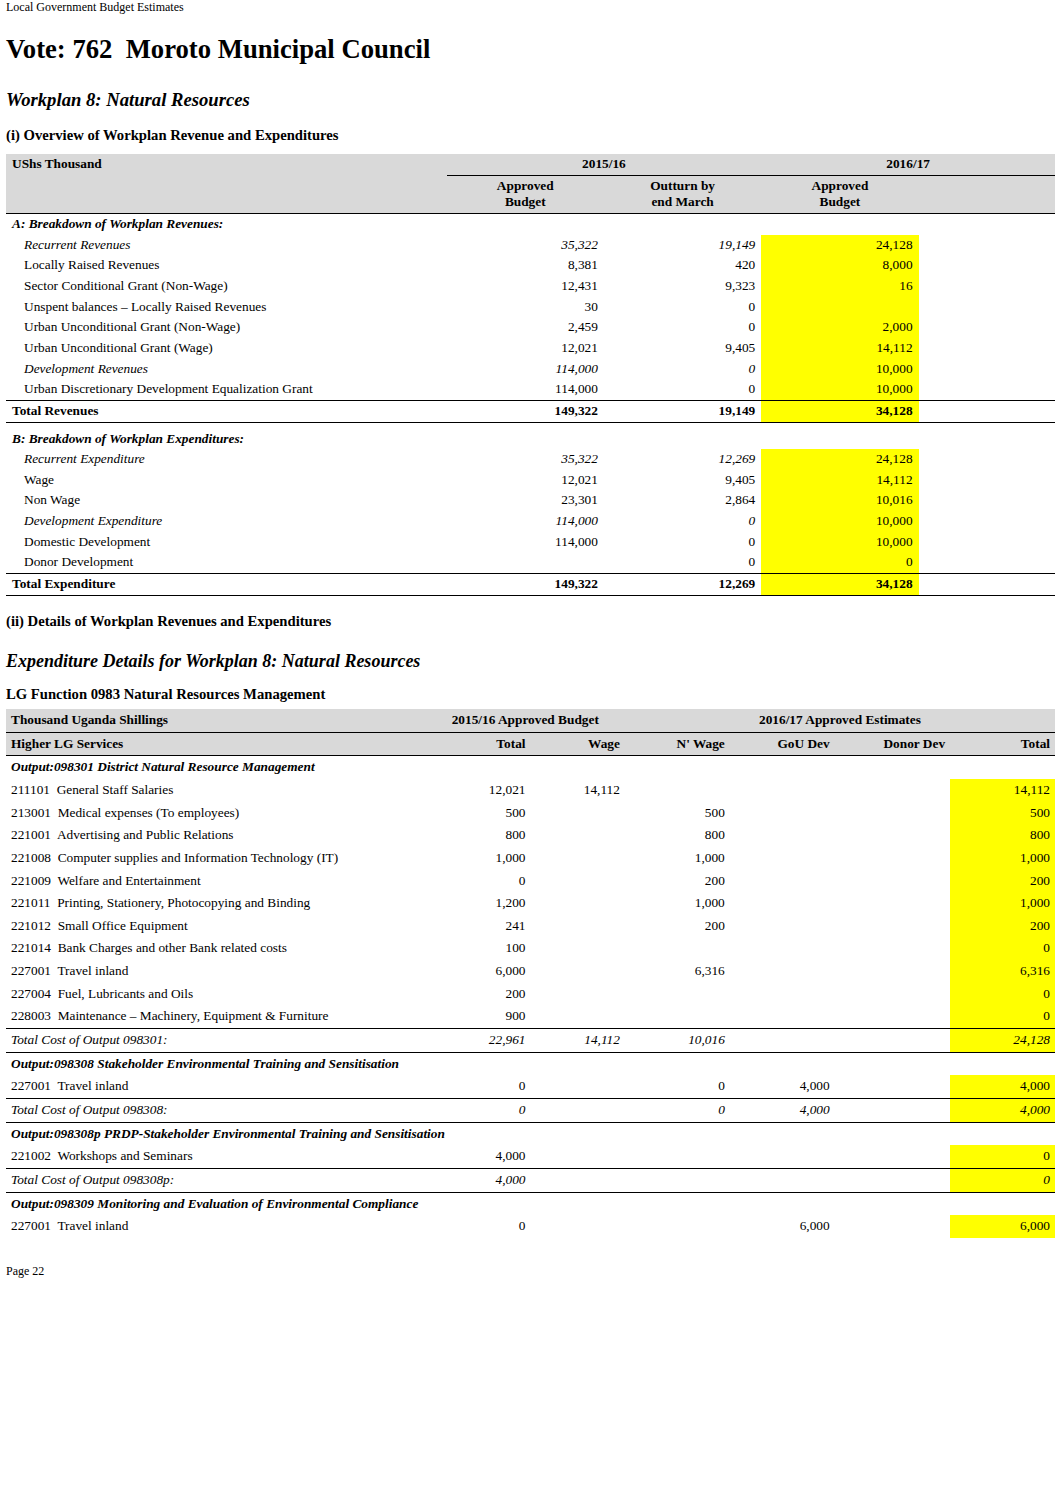Local Government Budget Estimates
Vote: 762 Moroto Municipal Council
Workplan 8: Natural Resources
(i) Overview of Workplan Revenue and Expenditures
| UShs Thousand | 2015/16 | 2016/17 |
| --- | --- | --- |
| | Approved Budget | Outturn by end March | Approved Budget | |
| A: Breakdown of Workplan Revenues: |
| Recurrent Revenues | 35,322 | 19,149 | 24,128 | |
| Locally Raised Revenues | 8,381 | 420 | 8,000 | |
| Sector Conditional Grant (Non-Wage) | 12,431 | 9,323 | 16 | |
| Unspent balances – Locally Raised Revenues | 30 | 0 | | |
| Urban Unconditional Grant (Non-Wage) | 2,459 | 0 | 2,000 | |
| Urban Unconditional Grant (Wage) | 12,021 | 9,405 | 14,112 | |
| Development Revenues | 114,000 | 0 | 10,000 | |
| Urban Discretionary Development Equalization Grant | 114,000 | 0 | 10,000 | |
| Total Revenues | 149,322 | 19,149 | 34,128 | |
| B: Breakdown of Workplan Expenditures: |
| Recurrent Expenditure | 35,322 | 12,269 | 24,128 | |
| Wage | 12,021 | 9,405 | 14,112 | |
| Non Wage | 23,301 | 2,864 | 10,016 | |
| Development Expenditure | 114,000 | 0 | 10,000 | |
| Domestic Development | 114,000 | 0 | 10,000 | |
| Donor Development | | 0 | 0 | |
| Total Expenditure | 149,322 | 12,269 | 34,128 | |
(ii) Details of Workplan Revenues and Expenditures
Expenditure Details for Workplan 8: Natural Resources
LG Function 0983 Natural Resources Management
| Thousand Uganda Shillings | 2015/16 Approved Budget | 2016/17 Approved Estimates |
| --- | --- | --- |
| Higher LG Services | Total | Wage | N' Wage | GoU Dev | Donor Dev | Total |
| Output:098301 District Natural Resource Management |
| 211101 General Staff Salaries | 12,021 | 14,112 | | | | 14,112 |
| 213001 Medical expenses (To employees) | 500 | | 500 | | | 500 |
| 221001 Advertising and Public Relations | 800 | | 800 | | | 800 |
| 221008 Computer supplies and Information Technology (IT) | 1,000 | | 1,000 | | | 1,000 |
| 221009 Welfare and Entertainment | 0 | | 200 | | | 200 |
| 221011 Printing, Stationery, Photocopying and Binding | 1,200 | | 1,000 | | | 1,000 |
| 221012 Small Office Equipment | 241 | | 200 | | | 200 |
| 221014 Bank Charges and other Bank related costs | 100 | | | | | 0 |
| 227001 Travel inland | 6,000 | | 6,316 | | | 6,316 |
| 227004 Fuel, Lubricants and Oils | 200 | | | | | 0 |
| 228003 Maintenance – Machinery, Equipment & Furniture | 900 | | | | | 0 |
| Total Cost of Output 098301: | 22,961 | 14,112 | 10,016 | | | 24,128 |
| Output:098308 Stakeholder Environmental Training and Sensitisation |
| 227001 Travel inland | 0 | | 0 | 4,000 | | 4,000 |
| Total Cost of Output 098308: | 0 | | 0 | 4,000 | | 4,000 |
| Output:098308p PRDP-Stakeholder Environmental Training and Sensitisation |
| 221002 Workshops and Seminars | 4,000 | | | | | 0 |
| Total Cost of Output 098308p: | 4,000 | | | | | 0 |
| Output:098309 Monitoring and Evaluation of Environmental Compliance |
| 227001 Travel inland | 0 | | | 6,000 | | 6,000 |
Page 22